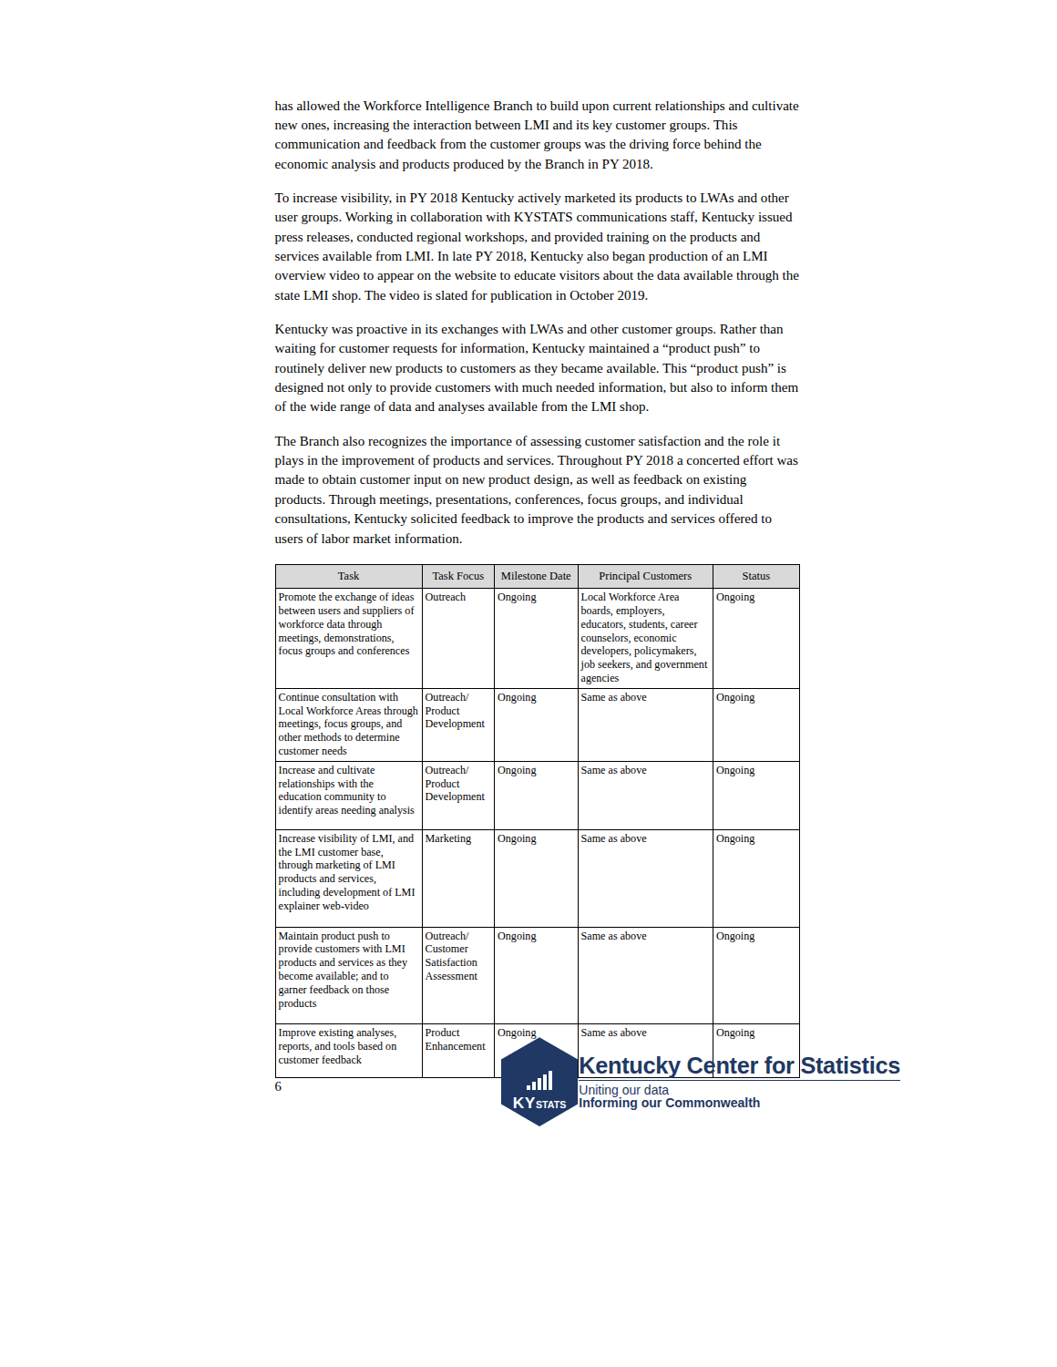has allowed the Workforce Intelligence Branch to build upon current relationships and cultivate new ones, increasing the interaction between LMI and its key customer groups. This communication and feedback from the customer groups was the driving force behind the economic analysis and products produced by the Branch in PY 2018.
To increase visibility, in PY 2018 Kentucky actively marketed its products to LWAs and other user groups. Working in collaboration with KYSTATS communications staff, Kentucky issued press releases, conducted regional workshops, and provided training on the products and services available from LMI. In late PY 2018, Kentucky also began production of an LMI overview video to appear on the website to educate visitors about the data available through the state LMI shop. The video is slated for publication in October 2019.
Kentucky was proactive in its exchanges with LWAs and other customer groups. Rather than waiting for customer requests for information, Kentucky maintained a “product push” to routinely deliver new products to customers as they became available. This “product push” is designed not only to provide customers with much needed information, but also to inform them of the wide range of data and analyses available from the LMI shop.
The Branch also recognizes the importance of assessing customer satisfaction and the role it plays in the improvement of products and services. Throughout PY 2018 a concerted effort was made to obtain customer input on new product design, as well as feedback on existing products. Through meetings, presentations, conferences, focus groups, and individual consultations, Kentucky solicited feedback to improve the products and services offered to users of labor market information.
| Task | Task Focus | Milestone Date | Principal Customers | Status |
| --- | --- | --- | --- | --- |
| Promote the exchange of ideas between users and suppliers of workforce data through meetings, demonstrations, focus groups and conferences | Outreach | Ongoing | Local Workforce Area boards, employers, educators, students, career counselors, economic developers, policymakers, job seekers, and government agencies | Ongoing |
| Continue consultation with Local Workforce Areas through meetings, focus groups, and other methods to determine customer needs | Outreach/ Product Development | Ongoing | Same as above | Ongoing |
| Increase and cultivate relationships with the education community to identify areas needing analysis | Outreach/ Product Development | Ongoing | Same as above | Ongoing |
| Increase visibility of LMI, and the LMI customer base, through marketing of LMI products and services, including development of LMI explainer web-video | Marketing | Ongoing | Same as above | Ongoing |
| Maintain product push to provide customers with LMI products and services as they become available; and to garner feedback on those products | Outreach/ Customer Satisfaction Assessment | Ongoing | Same as above | Ongoing |
| Improve existing analyses, reports, and tools based on customer feedback | Product Enhancement | Ongoing | Same as above | Ongoing |
6
KYSTATS
Kentucky Center for Statistics
Uniting our data
Informing our Commonwealth